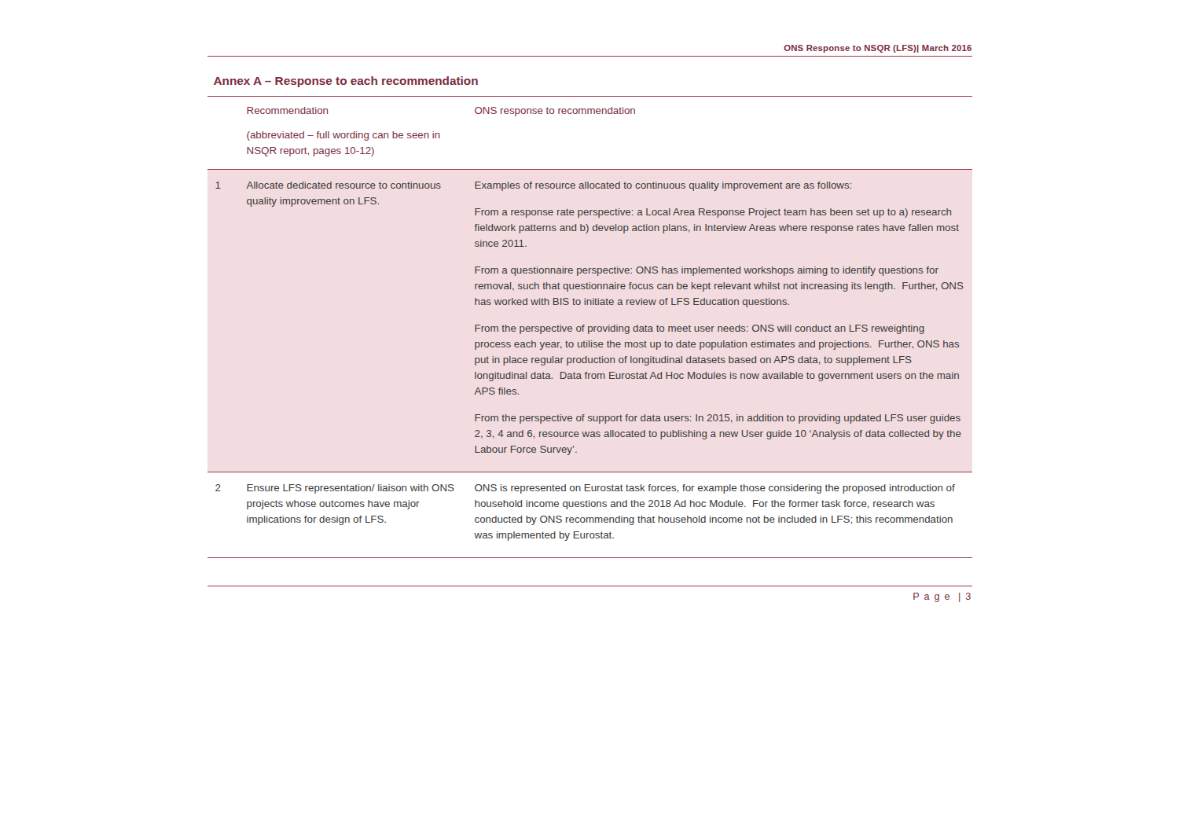ONS Response to NSQR (LFS)| March 2016
Annex A – Response to each recommendation
| | Recommendation (abbreviated – full wording can be seen in NSQR report, pages 10-12) | ONS response to recommendation |
| 1 | Allocate dedicated resource to continuous quality improvement on LFS. | Examples of resource allocated to continuous quality improvement are as follows: From a response rate perspective: a Local Area Response Project team has been set up to a) research fieldwork patterns and b) develop action plans, in Interview Areas where response rates have fallen most since 2011. From a questionnaire perspective: ONS has implemented workshops aiming to identify questions for removal, such that questionnaire focus can be kept relevant whilst not increasing its length. Further, ONS has worked with BIS to initiate a review of LFS Education questions. From the perspective of providing data to meet user needs: ONS will conduct an LFS reweighting process each year, to utilise the most up to date population estimates and projections. Further, ONS has put in place regular production of longitudinal datasets based on APS data, to supplement LFS longitudinal data. Data from Eurostat Ad Hoc Modules is now available to government users on the main APS files. From the perspective of support for data users: In 2015, in addition to providing updated LFS user guides 2, 3, 4 and 6, resource was allocated to publishing a new User guide 10 ‘Analysis of data collected by the Labour Force Survey’. |
| 2 | Ensure LFS representation/ liaison with ONS projects whose outcomes have major implications for design of LFS. | ONS is represented on Eurostat task forces, for example those considering the proposed introduction of household income questions and the 2018 Ad hoc Module. For the former task force, research was conducted by ONS recommending that household income not be included in LFS; this recommendation was implemented by Eurostat. |
P a g e | 3